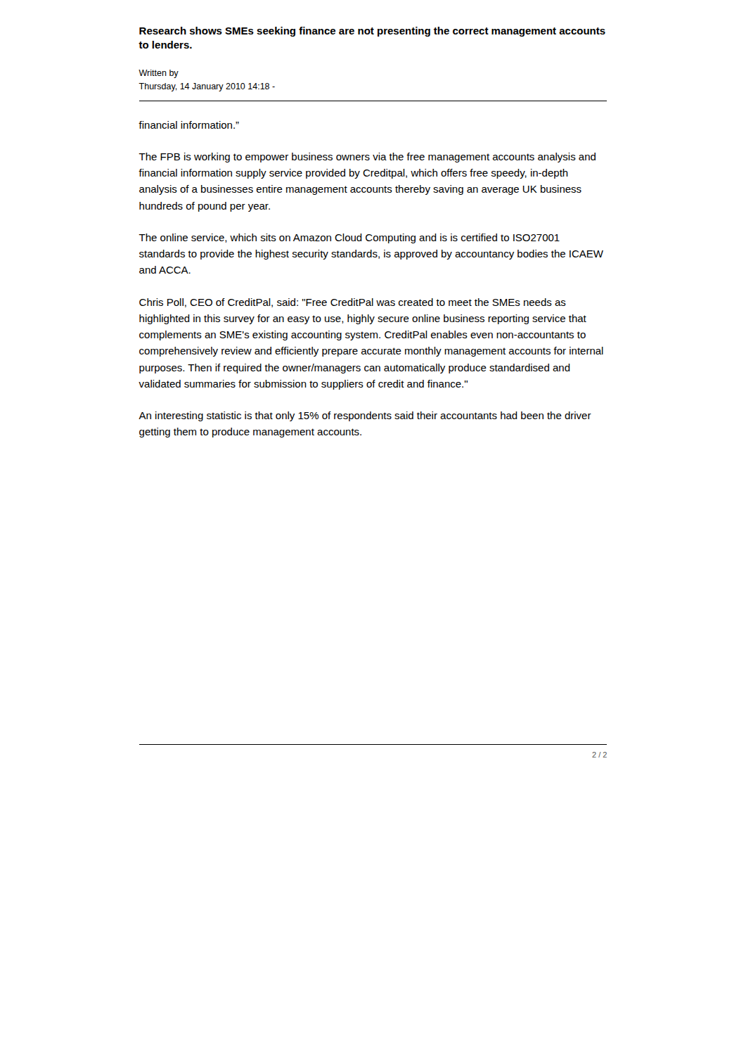Research shows SMEs seeking finance are not presenting the correct management accounts to lenders.
Written by
Thursday, 14 January 2010 14:18 -
financial information.”
The FPB is working to empower business owners via the free management accounts analysis and financial information supply service provided by Creditpal, which offers free speedy, in-depth analysis of a businesses entire management accounts thereby saving an average UK business hundreds of pound per year.
The online service, which sits on Amazon Cloud Computing and is is certified to ISO27001 standards to provide the highest security standards, is approved by accountancy bodies the ICAEW and ACCA.
Chris Poll, CEO of CreditPal, said: "Free CreditPal was created to meet the SMEs needs as highlighted in this survey for an easy to use, highly secure online business reporting service that complements an SME's existing accounting system. CreditPal enables even non-accountants to comprehensively review and efficiently prepare accurate monthly management accounts for internal purposes. Then if required the owner/managers can automatically produce standardised and validated summaries for submission to suppliers of credit and finance."
An interesting statistic is that only 15% of respondents said their accountants had been the driver getting them to produce management accounts.
2 / 2